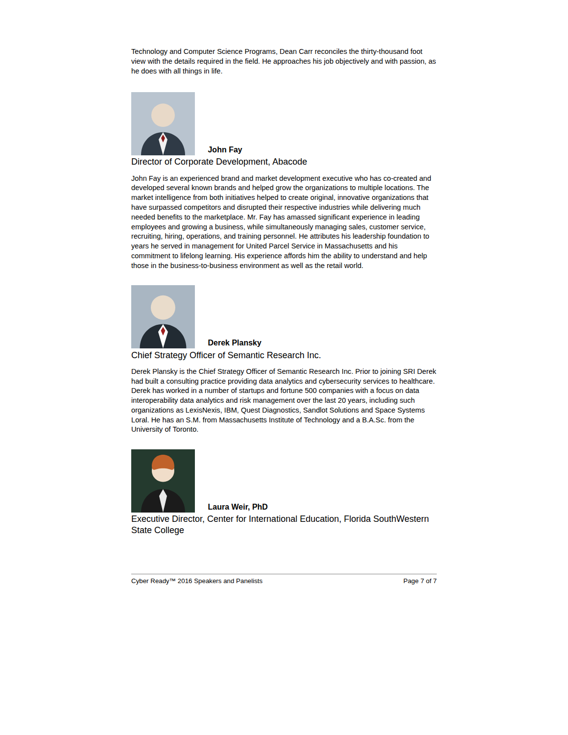Technology and Computer Science Programs, Dean Carr reconciles the thirty-thousand foot view with the details required in the field. He approaches his job objectively and with passion, as he does with all things in life.
John Fay
Director of Corporate Development, Abacode
John Fay is an experienced brand and market development executive who has co-created and developed several known brands and helped grow the organizations to multiple locations. The market intelligence from both initiatives helped to create original, innovative organizations that have surpassed competitors and disrupted their respective industries while delivering much needed benefits to the marketplace. Mr. Fay has amassed significant experience in leading employees and growing a business, while simultaneously managing sales, customer service, recruiting, hiring, operations, and training personnel. He attributes his leadership foundation to years he served in management for United Parcel Service in Massachusetts and his commitment to lifelong learning. His experience affords him the ability to understand and help those in the business-to-business environment as well as the retail world.
Derek Plansky
Chief Strategy Officer of Semantic Research Inc.
Derek Plansky is the Chief Strategy Officer of Semantic Research Inc. Prior to joining SRI Derek had built a consulting practice providing data analytics and cybersecurity services to healthcare. Derek has worked in a number of startups and fortune 500 companies with a focus on data interoperability data analytics and risk management over the last 20 years, including such organizations as LexisNexis, IBM, Quest Diagnostics, Sandlot Solutions and Space Systems Loral. He has an S.M. from Massachusetts Institute of Technology and a B.A.Sc. from the University of Toronto.
Laura Weir, PhD
Executive Director, Center for International Education, Florida SouthWestern State College
Cyber Ready™ 2016 Speakers and Panelists
Page 7 of 7